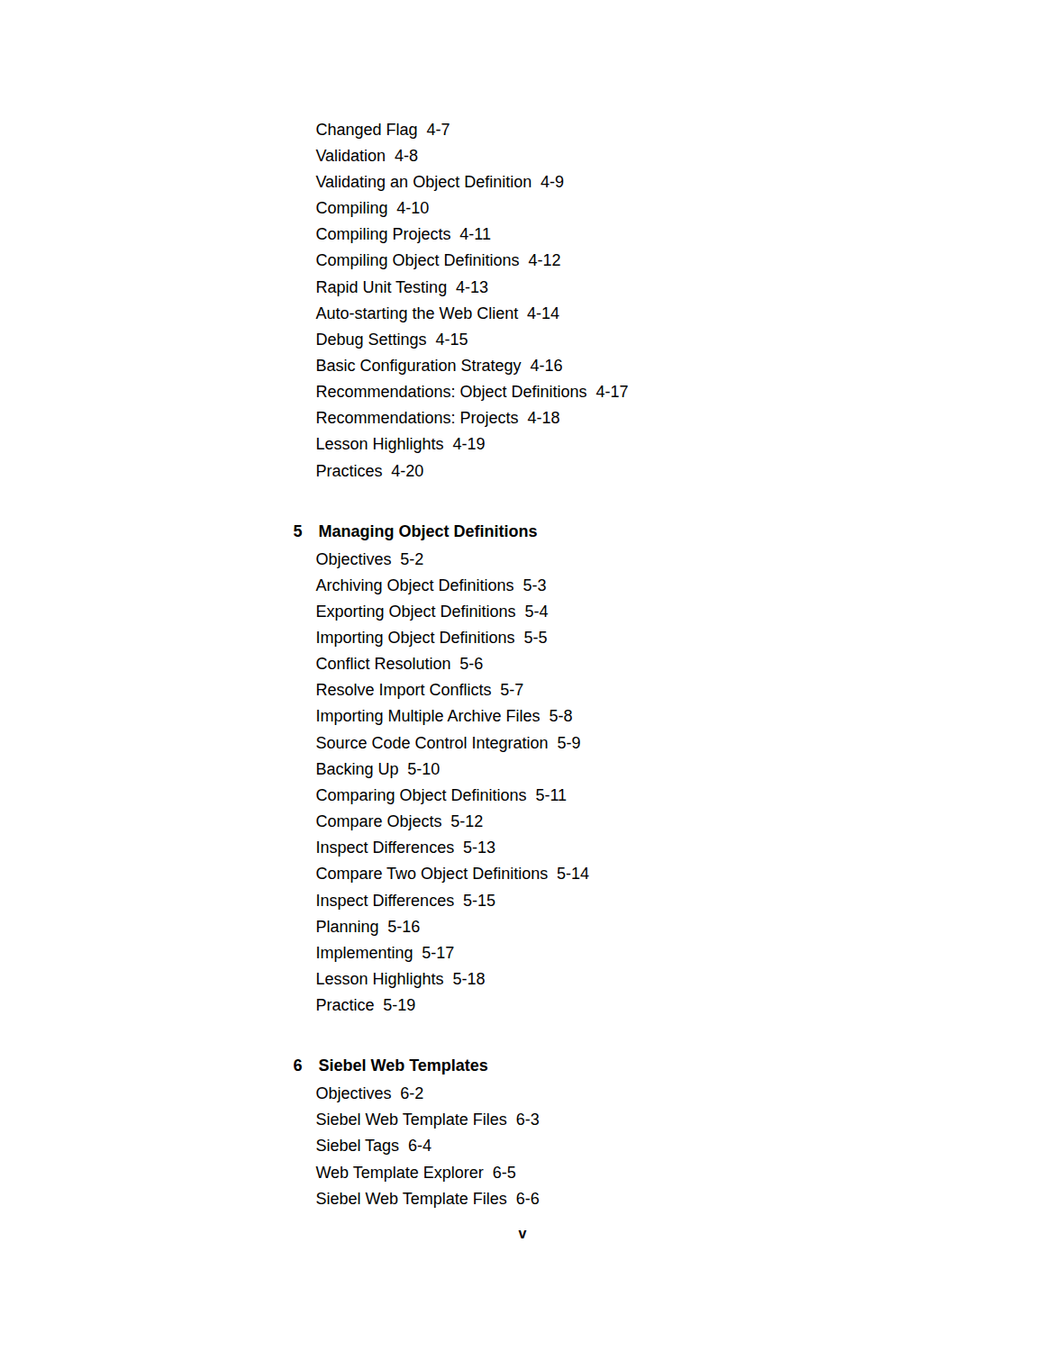Changed Flag4-7
Validation4-8
Validating an Object Definition4-9
Compiling4-10
Compiling Projects4-11
Compiling Object Definitions4-12
Rapid Unit Testing4-13
Auto-starting the Web Client4-14
Debug Settings4-15
Basic Configuration Strategy4-16
Recommendations: Object Definitions4-17
Recommendations: Projects4-18
Lesson Highlights4-19
Practices4-20
5 Managing Object Definitions
Objectives5-2
Archiving Object Definitions5-3
Exporting Object Definitions5-4
Importing Object Definitions5-5
Conflict Resolution5-6
Resolve Import Conflicts5-7
Importing Multiple Archive Files5-8
Source Code Control Integration5-9
Backing Up5-10
Comparing Object Definitions5-11
Compare Objects5-12
Inspect Differences5-13
Compare Two Object Definitions5-14
Inspect Differences5-15
Planning5-16
Implementing5-17
Lesson Highlights5-18
Practice5-19
6 Siebel Web Templates
Objectives6-2
Siebel Web Template Files6-3
Siebel Tags6-4
Web Template Explorer6-5
Siebel Web Template Files6-6
v